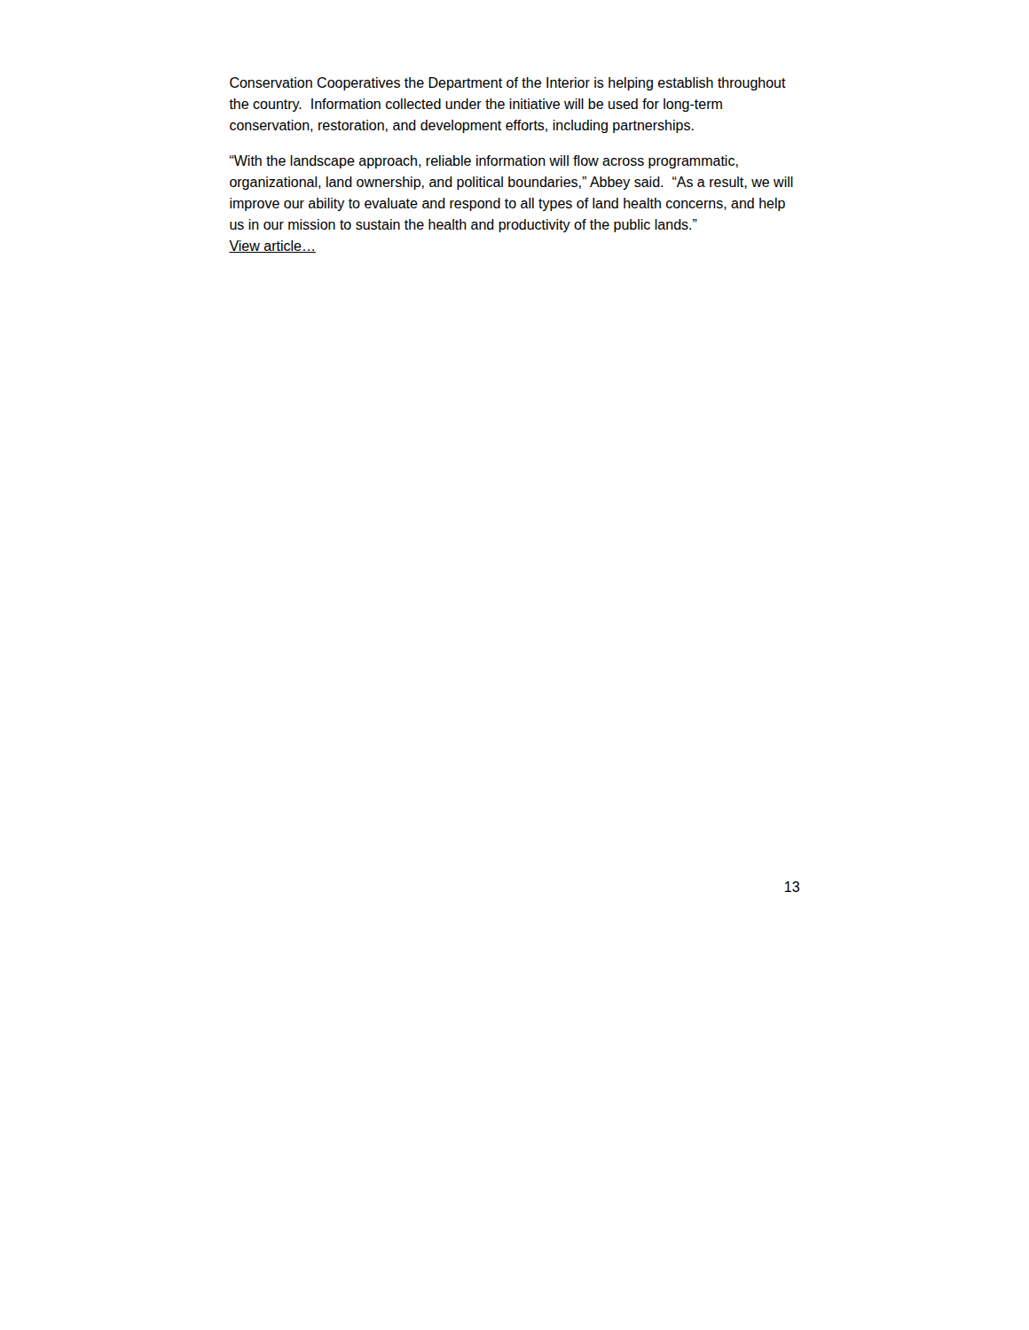Conservation Cooperatives the Department of the Interior is helping establish throughout the country. Information collected under the initiative will be used for long-term conservation, restoration, and development efforts, including partnerships.
“With the landscape approach, reliable information will flow across programmatic, organizational, land ownership, and political boundaries,” Abbey said. “As a result, we will improve our ability to evaluate and respond to all types of land health concerns, and help us in our mission to sustain the health and productivity of the public lands.”
View article…
13